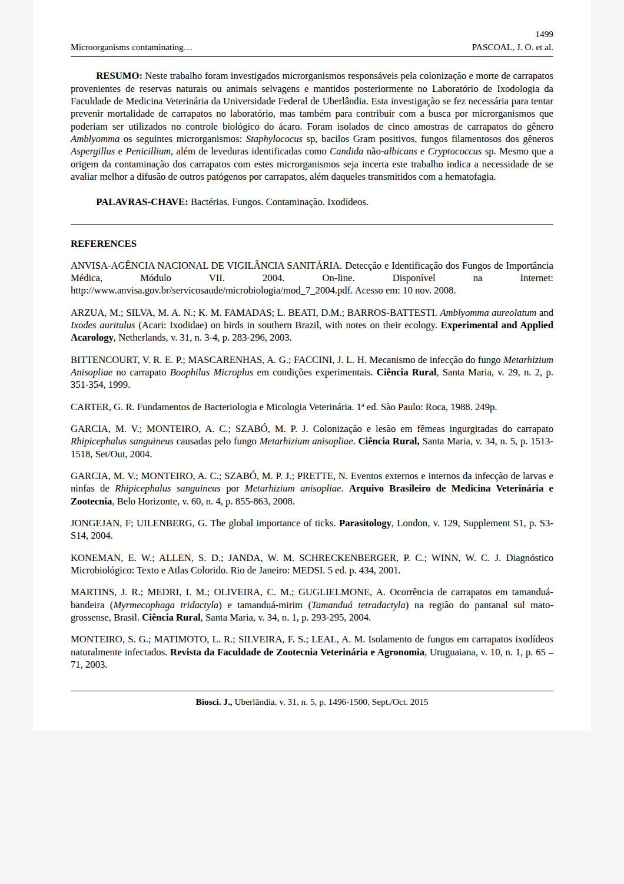1499
Microorganisms contaminating… PASCOAL, J. O. et al.
RESUMO: Neste trabalho foram investigados microrganismos responsáveis pela colonização e morte de carrapatos provenientes de reservas naturais ou animais selvagens e mantidos posteriormente no Laboratório de Ixodologia da Faculdade de Medicina Veterinária da Universidade Federal de Uberlândia. Esta investigação se fez necessária para tentar prevenir mortalidade de carrapatos no laboratório, mas também para contribuir com a busca por microrganismos que poderiam ser utilizados no controle biológico do ácaro. Foram isolados de cinco amostras de carrapatos do gênero Amblyomma os seguintes microrganismos: Staphylococus sp, bacilos Gram positivos, fungos filamentosos dos gêneros Aspergillus e Penicillium, além de leveduras identificadas como Candida não-albicans e Cryptococcus sp. Mesmo que a origem da contaminação dos carrapatos com estes microrganismos seja incerta este trabalho indica a necessidade de se avaliar melhor a difusão de outros patógenos por carrapatos, além daqueles transmitidos com a hematofagia.
PALAVRAS-CHAVE: Bactérias. Fungos. Contaminação. Ixodídeos.
REFERENCES
ANVISA-AGÊNCIA NACIONAL DE VIGILÂNCIA SANITÁRIA. Detecção e Identificação dos Fungos de Importância Médica, Módulo VII. 2004. On-line. Disponível na Internet: http://www.anvisa.gov.br/servicosaude/microbiologia/mod_7_2004.pdf. Acesso em: 10 nov. 2008.
ARZUA, M.; SILVA, M. A. N.; K. M. FAMADAS; L. BEATI, D.M.; BARROS-BATTESTI. Amblyomma aureolatum and Ixodes auritulus (Acari: Ixodidae) on birds in southern Brazil, with notes on their ecology. Experimental and Applied Acarology, Netherlands, v. 31, n. 3-4, p. 283-296, 2003.
BITTENCOURT, V. R. E. P.; MASCARENHAS, A. G.; FACCINI, J. L. H. Mecanismo de infecção do fungo Metarhizium Anisopliae no carrapato Boophilus Microplus em condições experimentais. Ciência Rural, Santa Maria, v. 29, n. 2, p. 351-354, 1999.
CARTER, G. R. Fundamentos de Bacteriologia e Micologia Veterinária. 1ª ed. São Paulo: Roca, 1988. 249p.
GARCIA, M. V.; MONTEIRO, A. C.; SZABÓ, M. P. J. Colonização e lesão em fêmeas ingurgitadas do carrapato Rhipicephalus sanguineus causadas pelo fungo Metarhizium anisopliae. Ciência Rural, Santa Maria, v. 34, n. 5, p. 1513-1518, Set/Out, 2004.
GARCIA, M. V.; MONTEIRO, A. C.; SZABÓ, M. P. J.; PRETTE, N. Eventos externos e internos da infecção de larvas e ninfas de Rhipicephalus sanguineus por Metarhizium anisopliae. Arquivo Brasileiro de Medicina Veterinária e Zootecnia, Belo Horizonte, v. 60, n. 4, p. 855-863, 2008.
JONGEJAN, F; UILENBERG, G. The global importance of ticks. Parasitology, London, v. 129, Supplement S1, p. S3-S14, 2004.
KONEMAN, E. W.; ALLEN, S. D.; JANDA, W. M. SCHRECKENBERGER, P. C.; WINN, W. C. J. Diagnóstico Microbiológico: Texto e Atlas Colorido. Rio de Janeiro: MEDSI. 5 ed. p. 434, 2001.
MARTINS, J. R.; MEDRI, I. M.; OLIVEIRA, C. M.; GUGLIELMONE, A. Ocorrência de carrapatos em tamanduá-bandeira (Myrmecophaga tridactyla) e tamanduá-mirim (Tamanduá tetradactyla) na região do pantanal sul mato-grossense, Brasil. Ciência Rural, Santa Maria, v. 34, n. 1, p. 293-295, 2004.
MONTEIRO, S. G.; MATIMOTO, L. R.; SILVEIRA, F. S.; LEAL, A. M. Isolamento de fungos em carrapatos ixodídeos naturalmente infectados. Revista da Faculdade de Zootecnia Veterinária e Agronomia, Uruguaiana, v. 10, n. 1, p. 65 –71, 2003.
Biosci. J., Uberlândia, v. 31, n. 5, p. 1496-1500, Sept./Oct. 2015